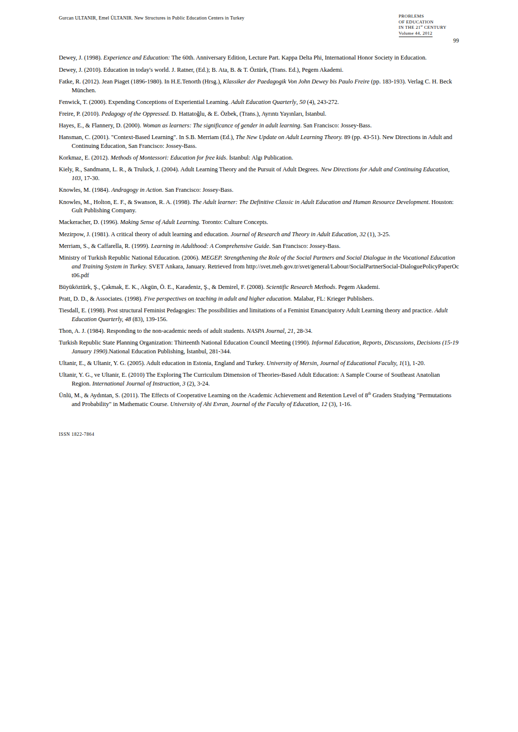Gurcan ULTANIR, Emel ÜLTANIR. New Structures in Public Education Centers in Turkey
PROBLEMS
OF EDUCATION
IN THE 21st CENTURY
Volume 44, 2012 99
Dewey, J. (1998). Experience and Education: The 60th. Anniversary Edition, Lecture Part. Kappa Delta Phi, International Honor Society in Education.
Dewey, J. (2010). Education in today's world. J. Ratner, (Ed.); B. Ata, B. & T. Öztürk, (Trans. Ed.), Pegem Akademi.
Fatke, R. (2012). Jean Piaget (1896-1980). In H.E.Tenorth (Hrsg.), Klassiker der Paedagogik Von John Dewey bis Paulo Freire (pp. 183-193). Verlag C. H. Beck München.
Fenwick, T. (2000). Expending Conceptions of Experiential Learning. Adult Education Quarterly, 50 (4), 243-272.
Freire, P. (2010). Pedagogy of the Oppressed. D. Hattatoğlu, & E. Özbek, (Trans.), Ayrıntı Yayınları, İstanbul.
Hayes, E., & Flannery, D. (2000). Woman as learners: The significance of gender in adult learning. San Francisco: Jossey-Bass.
Hansman, C. (2001). "Context-Based Learning". In S.B. Merriam (Ed.), The New Update on Adult Learning Theory. 89 (pp. 43-51). New Directions in Adult and Continuing Education, San Francisco: Jossey-Bass.
Korkmaz, E. (2012). Methods of Montessori: Education for free kids. İstanbul: Algı Publication.
Kiely, R., Sandmann, L. R., & Truluck, J. (2004). Adult Learning Theory and the Pursuit of Adult Degrees. New Directions for Adult and Continuing Education, 103, 17-30.
Knowles, M. (1984). Andragogy in Action. San Francisco: Jossey-Bass.
Knowles, M., Holton, E. F., & Swanson, R. A. (1998). The Adult learner: The Definitive Classic in Adult Education and Human Resource Development. Houston: Gult Publishing Company.
Mackeracher, D. (1996). Making Sense of Adult Learning. Toronto: Culture Concepts.
Mezirpow, J. (1981). A critical theory of adult learning and education. Journal of Research and Theory in Adult Education, 32 (1), 3-25.
Merriam, S., & Caffarella, R. (1999). Learning in Adulthood: A Comprehensive Guide. San Francisco: Jossey-Bass.
Ministry of Turkish Republic National Education. (2006). MEGEP. Strengthening the Role of the Social Partners and Social Dialogue in the Vocational Education and Training System in Turkey. SVET Ankara, January. Retrieved from http://svet.meb.gov.tr/svet/general/Labour/SocialPartnerSocial-DialoguePolicyPaperOct06.pdf
Büyüköztürk, Ş., Çakmak, E. K., Akgün, Ö. E., Karadeniz, Ş., & Demirel, F. (2008). Scientific Research Methods. Pegem Akademi.
Pratt, D. D., & Associates. (1998). Five perspectives on teaching in adult and higher education. Malabar, FL: Krieger Publishers.
Tiesdall, E. (1998). Post structural Feminist Pedagogies: The possibilities and limitations of a Feminist Emancipatory Adult Learning theory and practice. Adult Education Quarterly, 48 (83), 139-156.
Thon, A. J. (1984). Responding to the non-academic needs of adult students. NASPA Journal, 21, 28-34.
Turkish Republic State Planning Organization: Thirteenth National Education Council Meeting (1990). Informal Education, Reports, Discussions, Decisions (15-19 January 1990).National Education Publishing, İstanbul, 281-344.
Ultanir, E., & Ultanir, Y. G. (2005). Adult education in Estonia, England and Turkey. University of Mersin, Journal of Educational Faculty, 1(1), 1-20.
Ultanir, Y. G., ve Ultanir, E. (2010) The Exploring The Curriculum Dimension of Theories-Based Adult Education: A Sample Course of Southeast Anatolian Region. International Journal of Instruction, 3 (2), 3-24.
Ünlü, M., & Aydıntan, S. (2011). The Effects of Cooperative Learning on the Academic Achievement and Retention Level of 8th Graders Studying "Permutations and Probability" in Mathematic Course. University of Ahi Evran, Journal of the Faculty of Education, 12 (3), 1-16.
ISSN 1822-7864